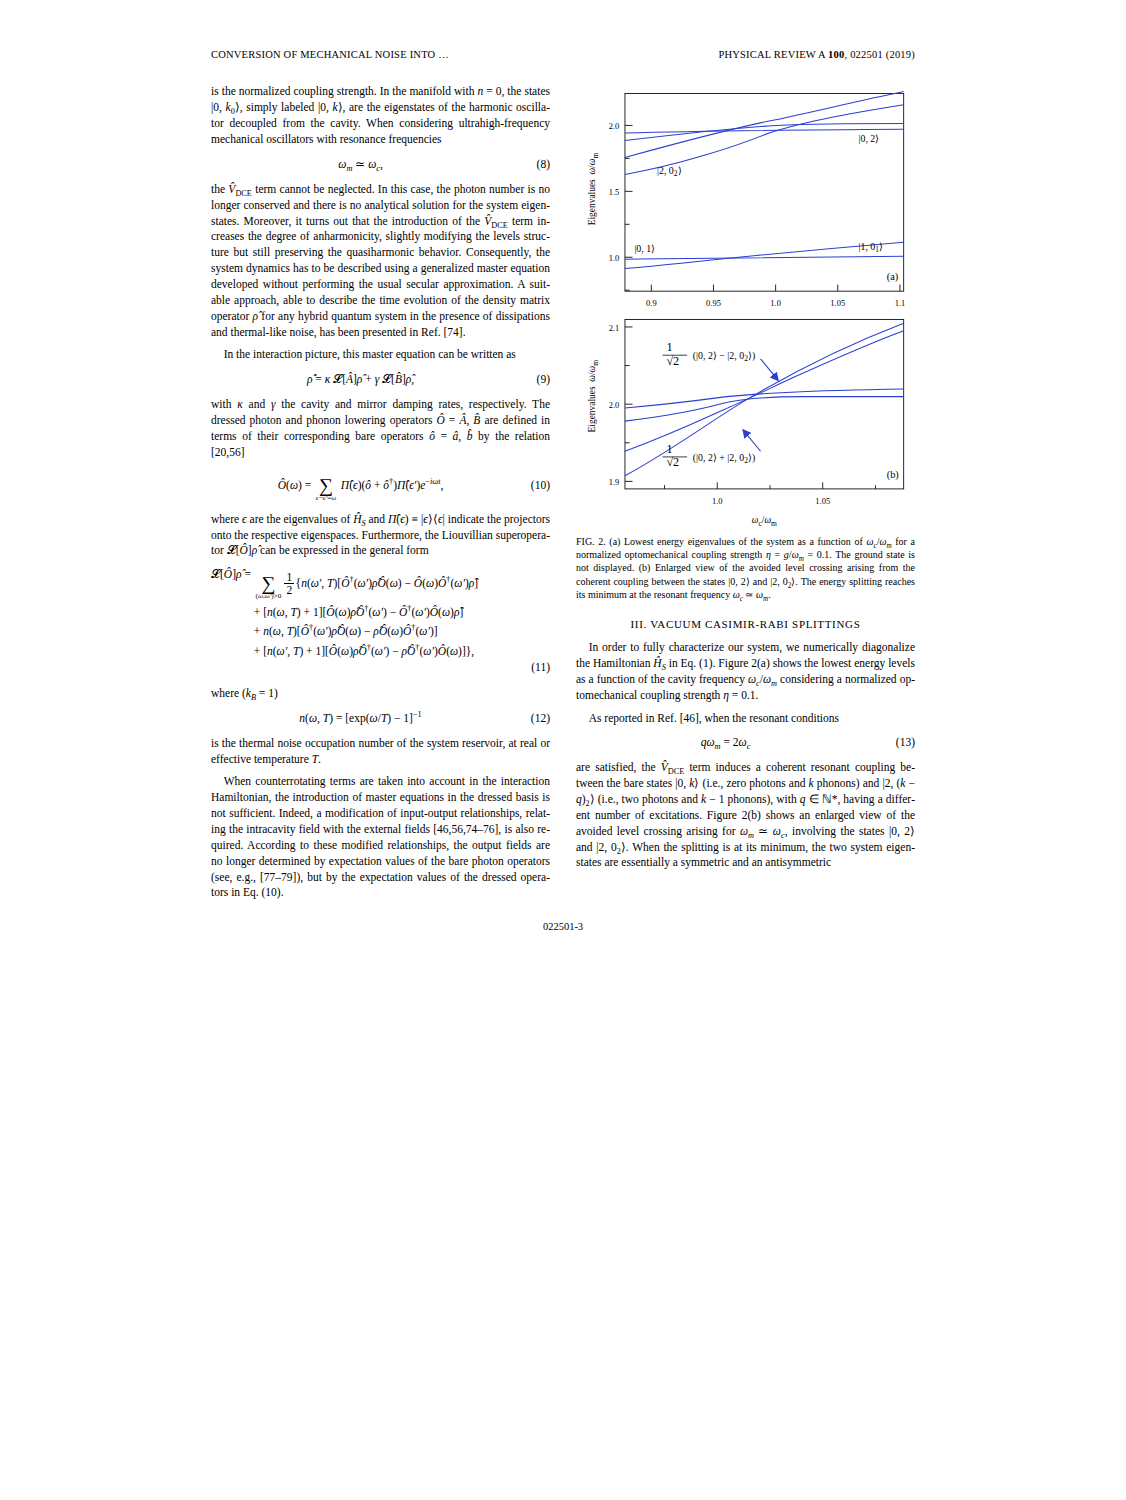Conversion of mechanical noise into …
Physical Review A 100, 022501 (2019)
is the normalized coupling strength. In the manifold with n = 0, the states |0, k0⟩, simply labeled |0, k⟩, are the eigenstates of the harmonic oscillator decoupled from the cavity. When considering ultrahigh-frequency mechanical oscillators with resonance frequencies
ωm ≃ ωc,
(8)
the V̂DCE term cannot be neglected. In this case, the photon number is no longer conserved and there is no analytical solution for the system eigenstates. Moreover, it turns out that the introduction of the V̂DCE term increases the degree of anharmonicity, slightly modifying the levels structure but still preserving the quasiharmonic behavior. Consequently, the system dynamics has to be described using a generalized master equation developed without performing the usual secular approximation. A suitable approach, able to describe the time evolution of the density matrix operator ρ̂ for any hybrid quantum system in the presence of dissipations and thermal-like noise, has been presented in Ref. [74].
In the interaction picture, this master equation can be written as
ρ̇̂ = κ 𝓛[Â]ρ̂ + γ 𝓛[B̂]ρ̂,
(9)
with κ and γ the cavity and mirror damping rates, respectively. The dressed photon and phonon lowering operators Ô = Â, B̂ are defined in terms of their corresponding bare operators ô = â, b̂ by the relation [20,56]
Ô(ω) = ∑ ϵ−ϵ′=ω Π̂(ϵ)(ô + ô†)Π̂(ϵ′)e−iωt,
(10)
where ϵ are the eigenvalues of ĤS and Π̂(ϵ) ≡ |ϵ⟩⟨ϵ| indicate the projectors onto the respective eigenspaces. Furthermore, the Liouvillian superoperator 𝓛[Ô]ρ̂ can be expressed in the general form
𝓛[Ô]ρ̂ =
∑ (ω,ω′)>0 12 {n(ω′, T)[Ô†(ω′)ρ̂Ô(ω) − Ô(ω)Ô†(ω′)ρ̂]
+ [n(ω, T) + 1][Ô(ω)ρ̂Ô†(ω′) − Ô†(ω′)Ô(ω)ρ̂]
+ n(ω, T)[Ô†(ω′)ρ̂Ô(ω) − ρ̂Ô(ω)Ô†(ω′)]
+ [n(ω′, T) + 1][Ô(ω)ρ̂Ô†(ω′) − ρ̂Ô†(ω′)Ô(ω)]},
(11)
where (kB = 1)
n(ω, T) = [exp(ω/T) − 1]−1
(12)
is the thermal noise occupation number of the system reservoir, at real or effective temperature T.
When counterrotating terms are taken into account in the interaction Hamiltonian, the introduction of master equations in the dressed basis is not sufficient. Indeed, a modification of input-output relationships, relating the intracavity field with the external fields [46,56,74–76], is also required. According to these modified relationships, the output fields are no longer determined by expectation values of the bare photon operators (see, e.g., [77–79]), but by the expectation values of the dressed operators in Eq. (10).
2.0 1.5 1.0 0.9 0.95 1.0 1.05 1.1 |0, 2⟩ |2, 02⟩ |1, 01⟩ |0, 1⟩ (a) Eigenvalues ω/ωm 2.1 2.0 1.9 1.0 1.05 1 √2 (|0, 2⟩ − |2, 02⟩) 1 √2 (|0, 2⟩ + |2, 02⟩) (b) Eigenvalues ω/ωm ωc/ωm
FIG. 2. (a) Lowest energy eigenvalues of the system as a function of ωc/ωm for a normalized optomechanical coupling strength η = g/ωm = 0.1. The ground state is not displayed. (b) Enlarged view of the avoided level crossing arising from the coherent coupling between the states |0, 2⟩ and |2, 02⟩. The energy splitting reaches its minimum at the resonant frequency ωc ≃ ωm.
III. Vacuum Casimir-Rabi splittings
In order to fully characterize our system, we numerically diagonalize the Hamiltonian ĤS in Eq. (1). Figure 2(a) shows the lowest energy levels as a function of the cavity frequency ωc/ωm considering a normalized optomechanical coupling strength η = 0.1.
As reported in Ref. [46], when the resonant conditions
qωm = 2ωc
(13)
are satisfied, the V̂DCE term induces a coherent resonant coupling between the bare states |0, k⟩ (i.e., zero photons and k phonons) and |2, (k − q)2⟩ (i.e., two photons and k − 1 phonons), with q ∈ ℕ*, having a different number of excitations. Figure 2(b) shows an enlarged view of the avoided level crossing arising for ωm ≃ ωc, involving the states |0, 2⟩ and |2, 02⟩. When the splitting is at its minimum, the two system eigenstates are essentially a symmetric and an antisymmetric
022501-3